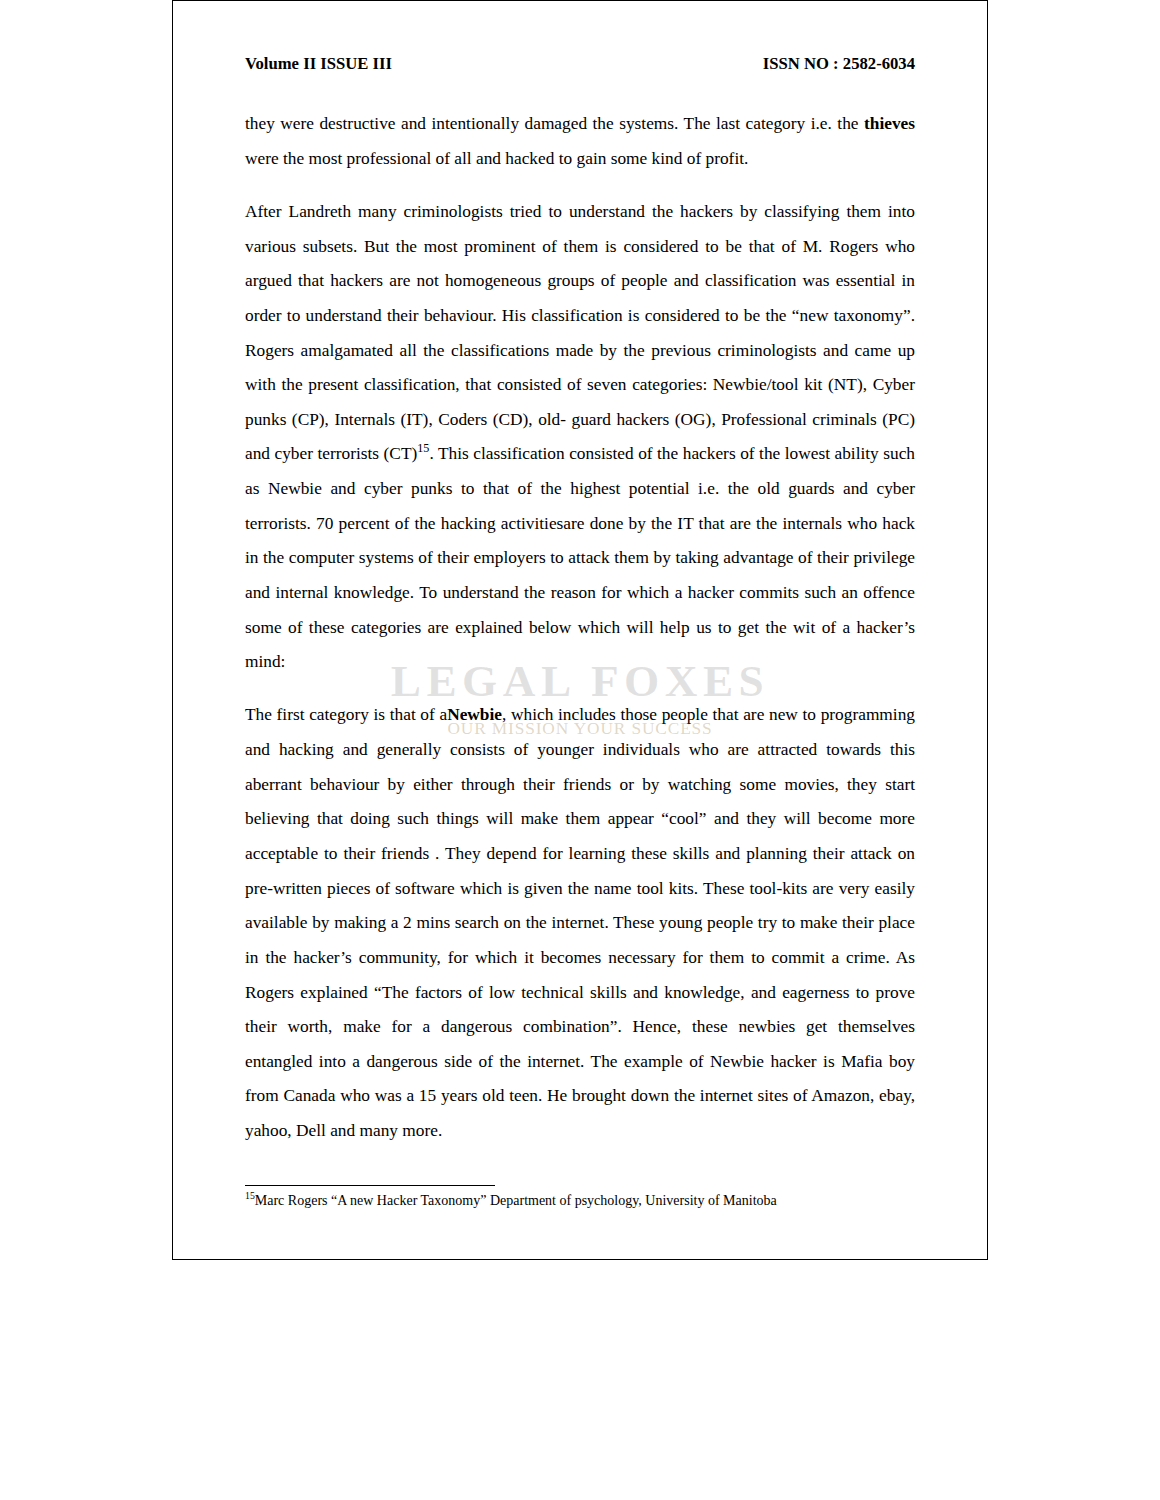Volume II ISSUE III ISSN NO : 2582-6034
they were destructive and intentionally damaged the systems. The last category i.e. the thieves were the most professional of all and hacked to gain some kind of profit.
After Landreth many criminologists tried to understand the hackers by classifying them into various subsets. But the most prominent of them is considered to be that of M. Rogers who argued that hackers are not homogeneous groups of people and classification was essential in order to understand their behaviour. His classification is considered to be the “new taxonomy”. Rogers amalgamated all the classifications made by the previous criminologists and came up with the present classification, that consisted of seven categories: Newbie/tool kit (NT), Cyber punks (CP), Internals (IT), Coders (CD), old- guard hackers (OG), Professional criminals (PC) and cyber terrorists (CT)15. This classification consisted of the hackers of the lowest ability such as Newbie and cyber punks to that of the highest potential i.e. the old guards and cyber terrorists. 70 percent of the hacking activitiesare done by the IT that are the internals who hack in the computer systems of their employers to attack them by taking advantage of their privilege and internal knowledge. To understand the reason for which a hacker commits such an offence some of these categories are explained below which will help us to get the wit of a hacker’s mind:
The first category is that of aNewbie, which includes those people that are new to programming and hacking and generally consists of younger individuals who are attracted towards this aberrant behaviour by either through their friends or by watching some movies, they start believing that doing such things will make them appear “cool” and they will become more acceptable to their friends . They depend for learning these skills and planning their attack on pre-written pieces of software which is given the name tool kits. These tool-kits are very easily available by making a 2 mins search on the internet. These young people try to make their place in the hacker’s community, for which it becomes necessary for them to commit a crime. As Rogers explained “The factors of low technical skills and knowledge, and eagerness to prove their worth, make for a dangerous combination”. Hence, these newbies get themselves entangled into a dangerous side of the internet. The example of Newbie hacker is Mafia boy from Canada who was a 15 years old teen. He brought down the internet sites of Amazon, ebay, yahoo, Dell and many more.
LEGAL FOXES OUR MISSION YOUR SUCCESS
15Marc Rogers “A new Hacker Taxonomy” Department of psychology, University of Manitoba